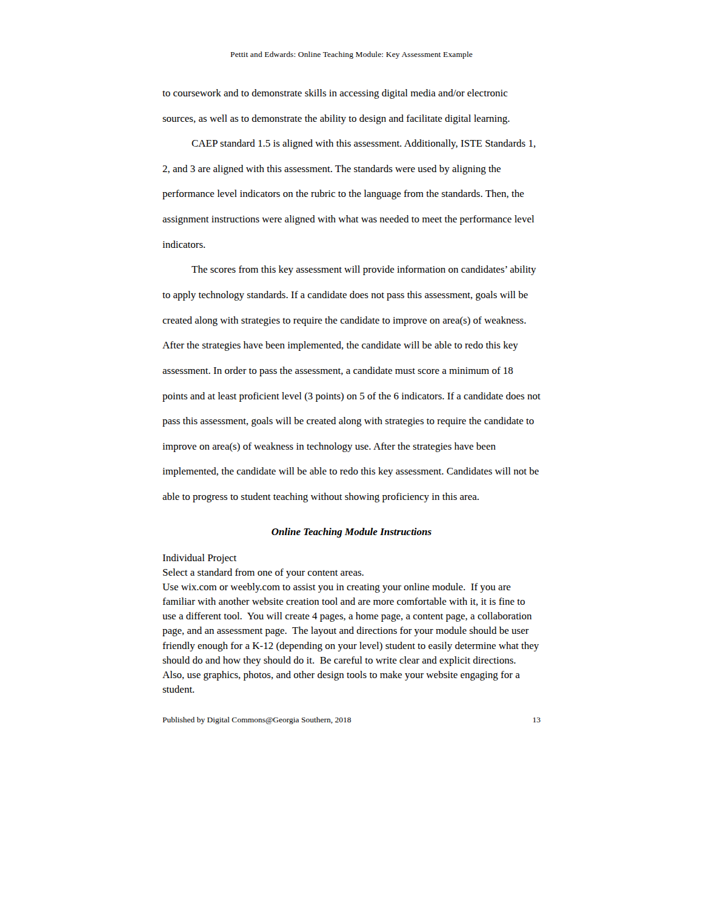Pettit and Edwards: Online Teaching Module: Key Assessment Example
to coursework and to demonstrate skills in accessing digital media and/or electronic sources, as well as to demonstrate the ability to design and facilitate digital learning.
CAEP standard 1.5 is aligned with this assessment. Additionally, ISTE Standards 1, 2, and 3 are aligned with this assessment. The standards were used by aligning the performance level indicators on the rubric to the language from the standards. Then, the assignment instructions were aligned with what was needed to meet the performance level indicators.
The scores from this key assessment will provide information on candidates’ ability to apply technology standards. If a candidate does not pass this assessment, goals will be created along with strategies to require the candidate to improve on area(s) of weakness. After the strategies have been implemented, the candidate will be able to redo this key assessment. In order to pass the assessment, a candidate must score a minimum of 18 points and at least proficient level (3 points) on 5 of the 6 indicators. If a candidate does not pass this assessment, goals will be created along with strategies to require the candidate to improve on area(s) of weakness in technology use. After the strategies have been implemented, the candidate will be able to redo this key assessment. Candidates will not be able to progress to student teaching without showing proficiency in this area.
Online Teaching Module Instructions
Individual Project
Select a standard from one of your content areas.
Use wix.com or weebly.com to assist you in creating your online module. If you are familiar with another website creation tool and are more comfortable with it, it is fine to use a different tool. You will create 4 pages, a home page, a content page, a collaboration page, and an assessment page. The layout and directions for your module should be user friendly enough for a K-12 (depending on your level) student to easily determine what they should do and how they should do it. Be careful to write clear and explicit directions. Also, use graphics, photos, and other design tools to make your website engaging for a student.
Published by Digital Commons@Georgia Southern, 2018
13